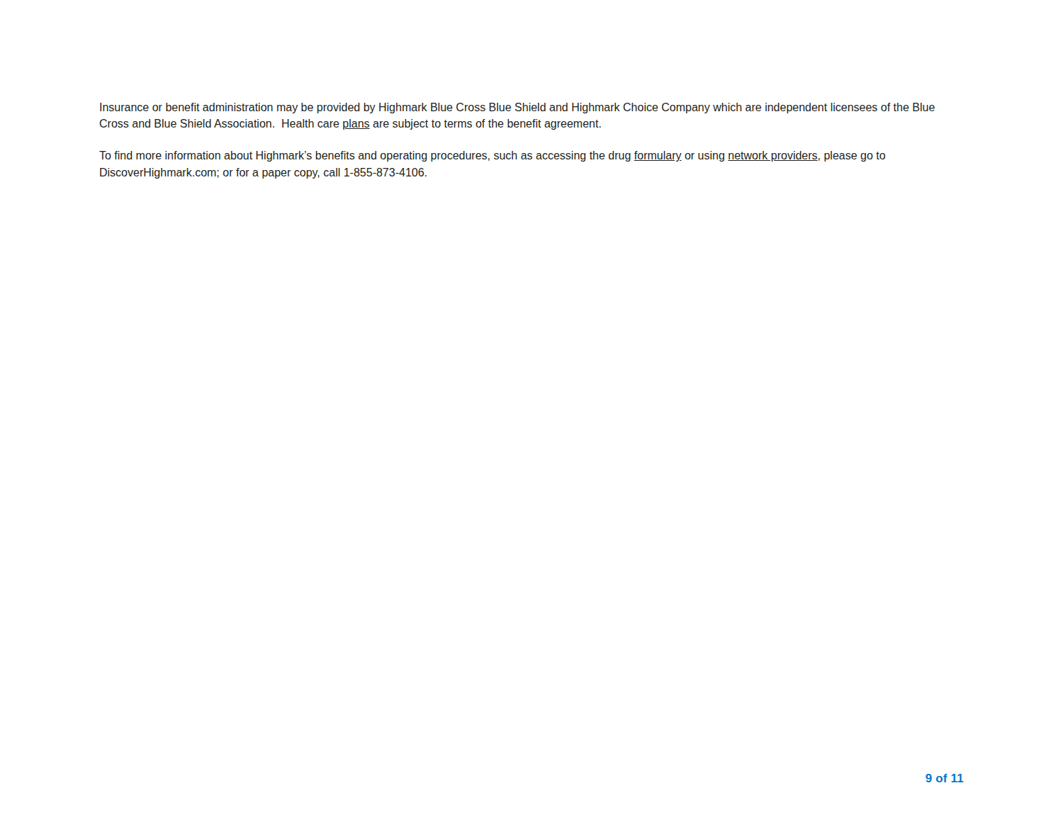Insurance or benefit administration may be provided by Highmark Blue Cross Blue Shield and Highmark Choice Company which are independent licensees of the Blue Cross and Blue Shield Association. Health care plans are subject to terms of the benefit agreement.
To find more information about Highmark’s benefits and operating procedures, such as accessing the drug formulary or using network providers, please go to DiscoverHighmark.com; or for a paper copy, call 1-855-873-4106.
9 of 11